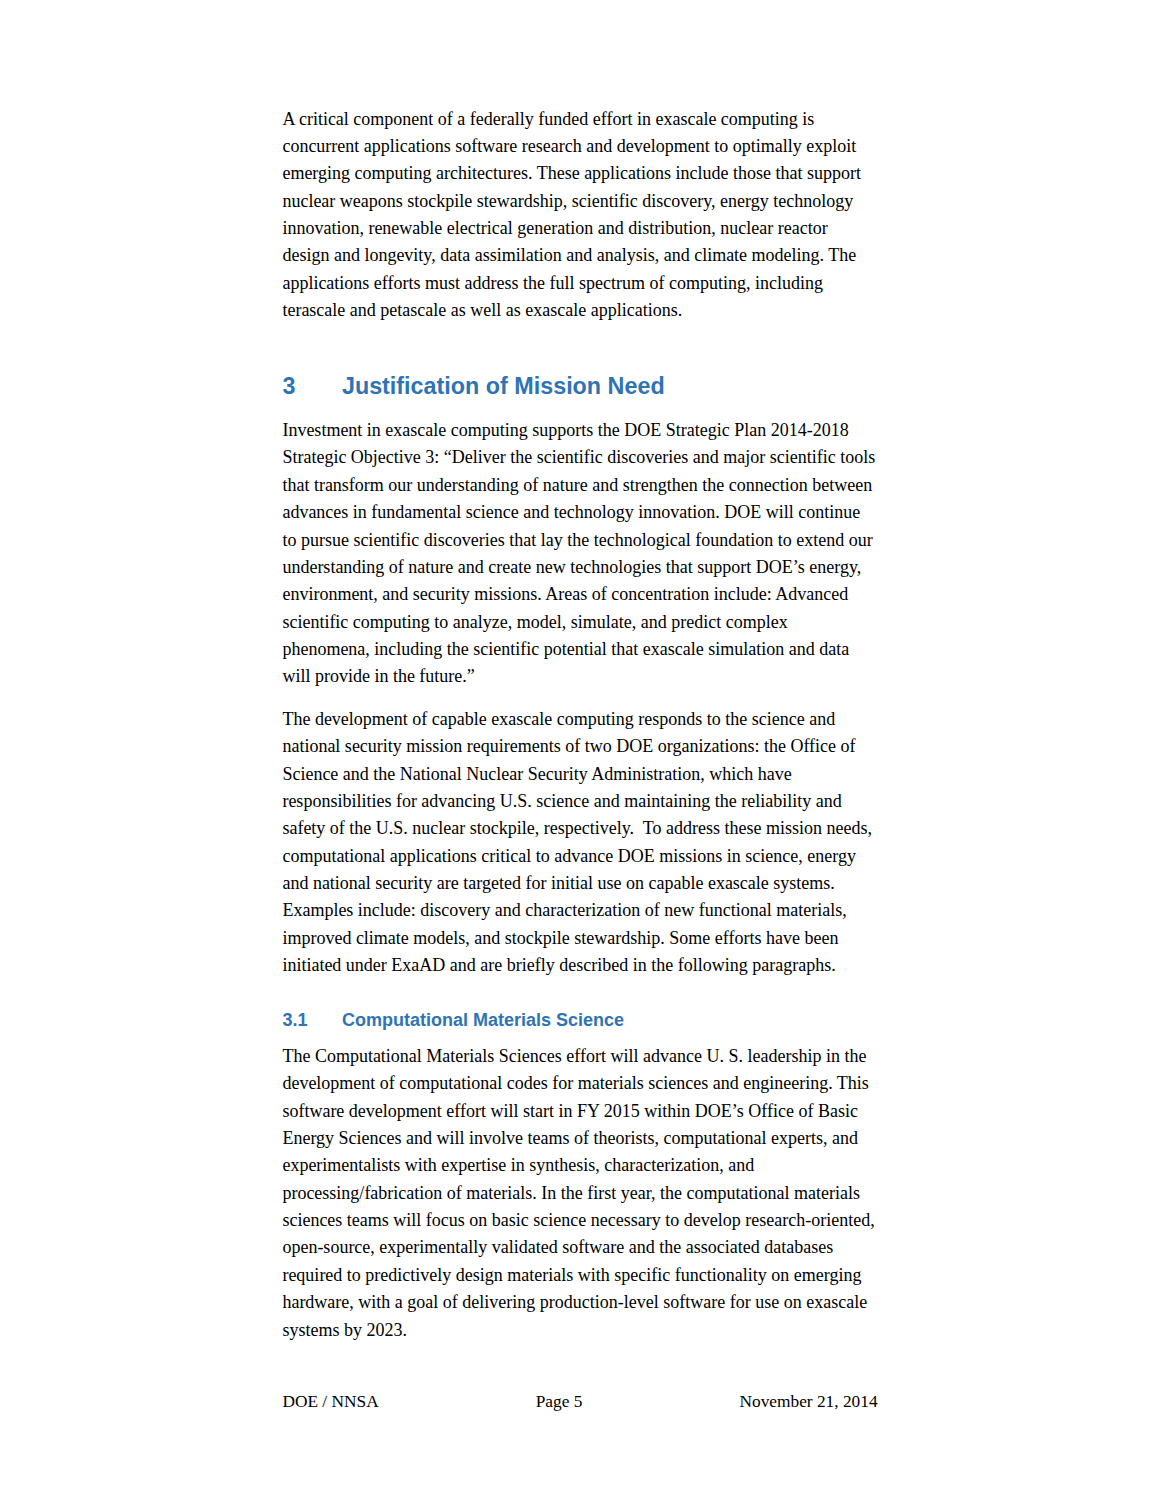A critical component of a federally funded effort in exascale computing is concurrent applications software research and development to optimally exploit emerging computing architectures. These applications include those that support nuclear weapons stockpile stewardship, scientific discovery, energy technology innovation, renewable electrical generation and distribution, nuclear reactor design and longevity, data assimilation and analysis, and climate modeling. The applications efforts must address the full spectrum of computing, including terascale and petascale as well as exascale applications.
3 Justification of Mission Need
Investment in exascale computing supports the DOE Strategic Plan 2014-2018 Strategic Objective 3: “Deliver the scientific discoveries and major scientific tools that transform our understanding of nature and strengthen the connection between advances in fundamental science and technology innovation. DOE will continue to pursue scientific discoveries that lay the technological foundation to extend our understanding of nature and create new technologies that support DOE’s energy, environment, and security missions. Areas of concentration include: Advanced scientific computing to analyze, model, simulate, and predict complex phenomena, including the scientific potential that exascale simulation and data will provide in the future.”
The development of capable exascale computing responds to the science and national security mission requirements of two DOE organizations: the Office of Science and the National Nuclear Security Administration, which have responsibilities for advancing U.S. science and maintaining the reliability and safety of the U.S. nuclear stockpile, respectively. To address these mission needs, computational applications critical to advance DOE missions in science, energy and national security are targeted for initial use on capable exascale systems. Examples include: discovery and characterization of new functional materials, improved climate models, and stockpile stewardship. Some efforts have been initiated under ExaAD and are briefly described in the following paragraphs.
3.1 Computational Materials Science
The Computational Materials Sciences effort will advance U. S. leadership in the development of computational codes for materials sciences and engineering. This software development effort will start in FY 2015 within DOE’s Office of Basic Energy Sciences and will involve teams of theorists, computational experts, and experimentalists with expertise in synthesis, characterization, and processing/fabrication of materials. In the first year, the computational materials sciences teams will focus on basic science necessary to develop research-oriented, open-source, experimentally validated software and the associated databases required to predictively design materials with specific functionality on emerging hardware, with a goal of delivering production-level software for use on exascale systems by 2023.
DOE / NNSA
Page 5
November 21, 2014